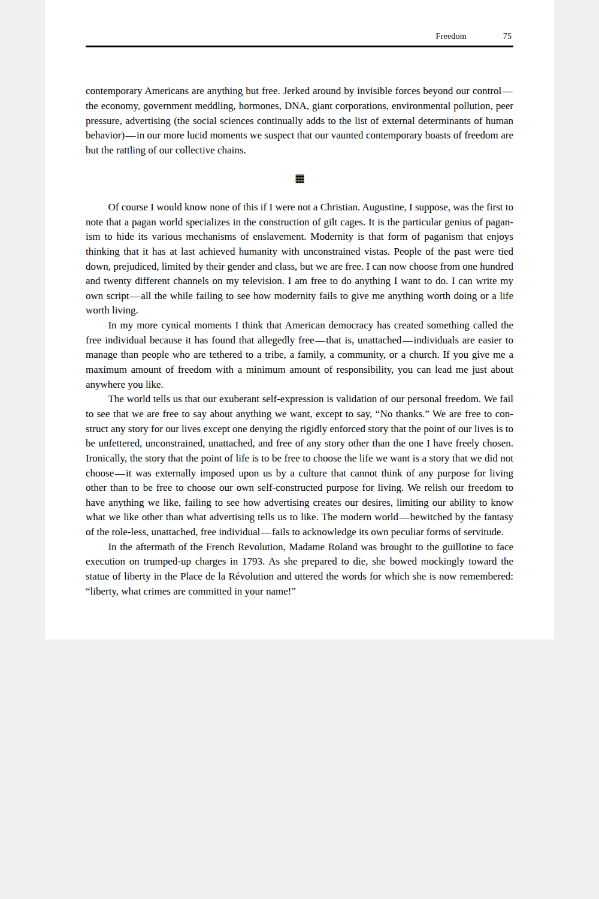Freedom 75
contemporary Americans are anything but free. Jerked around by invisible forces beyond our control — the economy, government meddling, hormones, DNA, giant corporations, environmental pollution, peer pressure, advertising (the social sciences continually adds to the list of external determinants of human behavior) — in our more lucid moments we suspect that our vaunted contemporary boasts of freedom are but the rattling of our collective chains.
▦
Of course I would know none of this if I were not a Christian. Augustine, I suppose, was the first to note that a pagan world specializes in the construction of gilt cages. It is the particular genius of paganism to hide its various mechanisms of enslavement. Modernity is that form of paganism that enjoys thinking that it has at last achieved humanity with unconstrained vistas. People of the past were tied down, prejudiced, limited by their gender and class, but we are free. I can now choose from one hundred and twenty different channels on my television. I am free to do anything I want to do. I can write my own script — all the while failing to see how modernity fails to give me anything worth doing or a life worth living.
In my more cynical moments I think that American democracy has created something called the free individual because it has found that allegedly free — that is, unattached — individuals are easier to manage than people who are tethered to a tribe, a family, a community, or a church. If you give me a maximum amount of freedom with a minimum amount of responsibility, you can lead me just about anywhere you like.
The world tells us that our exuberant self-expression is validation of our personal freedom. We fail to see that we are free to say about anything we want, except to say, “No thanks.” We are free to construct any story for our lives except one denying the rigidly enforced story that the point of our lives is to be unfettered, unconstrained, unattached, and free of any story other than the one I have freely chosen. Ironically, the story that the point of life is to be free to choose the life we want is a story that we did not choose — it was externally imposed upon us by a culture that cannot think of any purpose for living other than to be free to choose our own self-constructed purpose for living. We relish our freedom to have anything we like, failing to see how advertising creates our desires, limiting our ability to know what we like other than what advertising tells us to like. The modern world — bewitched by the fantasy of the role-less, unattached, free individual — fails to acknowledge its own peculiar forms of servitude.
In the aftermath of the French Revolution, Madame Roland was brought to the guillotine to face execution on trumped-up charges in 1793. As she prepared to die, she bowed mockingly toward the statue of liberty in the Place de la Révolution and uttered the words for which she is now remembered: “liberty, what crimes are committed in your name!”